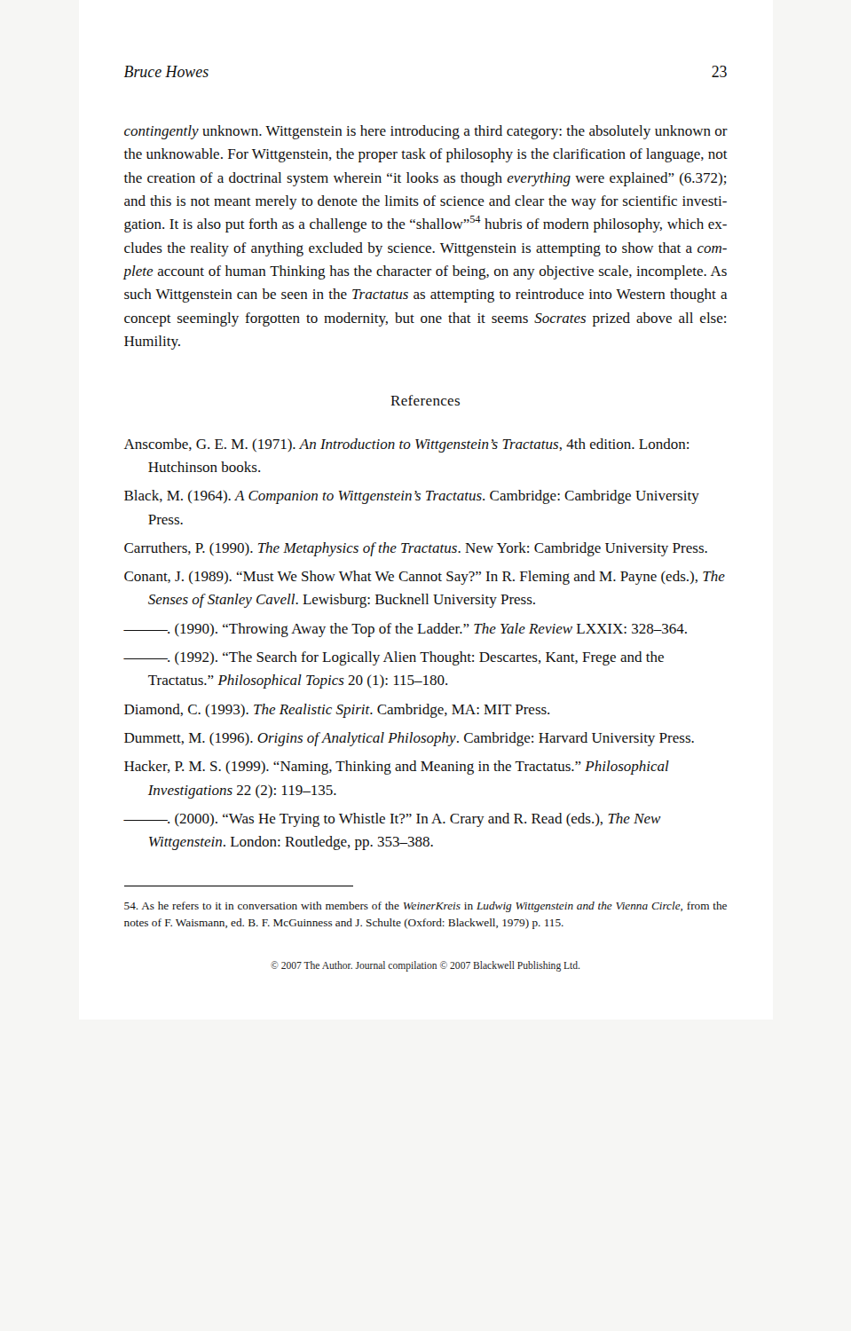Bruce Howes 23
contingently unknown. Wittgenstein is here introducing a third category: the absolutely unknown or the unknowable. For Wittgenstein, the proper task of philosophy is the clarification of language, not the creation of a doctrinal system wherein “it looks as though everything were explained” (6.372); and this is not meant merely to denote the limits of science and clear the way for scientific investigation. It is also put forth as a challenge to the “shallow”54 hubris of modern philosophy, which excludes the reality of anything excluded by science. Wittgenstein is attempting to show that a complete account of human Thinking has the character of being, on any objective scale, incomplete. As such Wittgenstein can be seen in the Tractatus as attempting to reintroduce into Western thought a concept seemingly forgotten to modernity, but one that it seems Socrates prized above all else: Humility.
References
Anscombe, G. E. M. (1971). An Introduction to Wittgenstein’s Tractatus, 4th edition. London: Hutchinson books.
Black, M. (1964). A Companion to Wittgenstein’s Tractatus. Cambridge: Cambridge University Press.
Carruthers, P. (1990). The Metaphysics of the Tractatus. New York: Cambridge University Press.
Conant, J. (1989). “Must We Show What We Cannot Say?” In R. Fleming and M. Payne (eds.), The Senses of Stanley Cavell. Lewisburg: Bucknell University Press.
———. (1990). “Throwing Away the Top of the Ladder.” The Yale Review LXXIX: 328–364.
———. (1992). “The Search for Logically Alien Thought: Descartes, Kant, Frege and the Tractatus.” Philosophical Topics 20 (1): 115–180.
Diamond, C. (1993). The Realistic Spirit. Cambridge, MA: MIT Press.
Dummett, M. (1996). Origins of Analytical Philosophy. Cambridge: Harvard University Press.
Hacker, P. M. S. (1999). “Naming, Thinking and Meaning in the Tractatus.” Philosophical Investigations 22 (2): 119–135.
———. (2000). “Was He Trying to Whistle It?” In A. Crary and R. Read (eds.), The New Wittgenstein. London: Routledge, pp. 353–388.
54. As he refers to it in conversation with members of the WeinerKreis in Ludwig Wittgenstein and the Vienna Circle, from the notes of F. Waismann, ed. B. F. McGuinness and J. Schulte (Oxford: Blackwell, 1979) p. 115.
© 2007 The Author. Journal compilation © 2007 Blackwell Publishing Ltd.